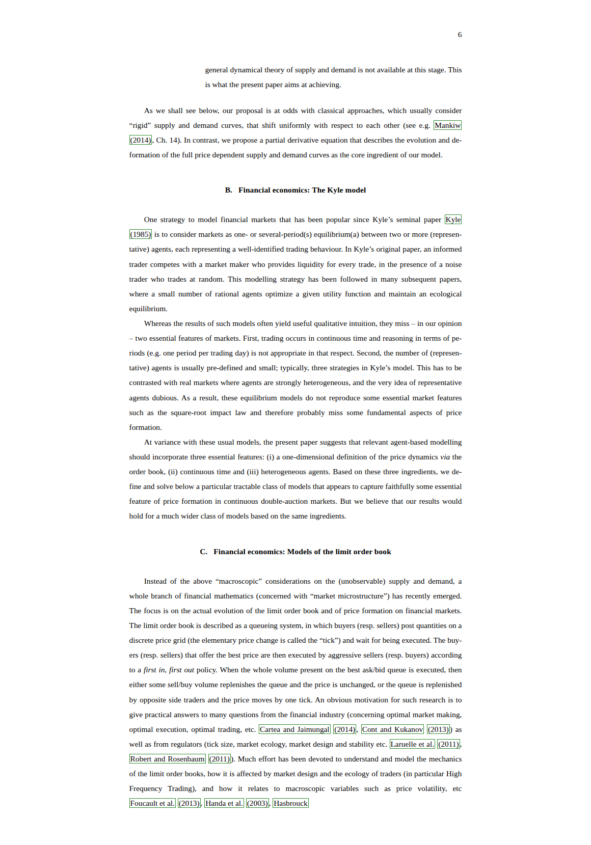6
general dynamical theory of supply and demand is not available at this stage. This is what the present paper aims at achieving.
As we shall see below, our proposal is at odds with classical approaches, which usually consider “rigid” supply and demand curves, that shift uniformly with respect to each other (see e.g. Mankiw (2014), Ch. 14). In contrast, we propose a partial derivative equation that describes the evolution and deformation of the full price dependent supply and demand curves as the core ingredient of our model.
B. Financial economics: The Kyle model
One strategy to model financial markets that has been popular since Kyle’s seminal paper Kyle (1985) is to consider markets as one- or several-period(s) equilibrium(a) between two or more (representative) agents, each representing a well-identified trading behaviour. In Kyle’s original paper, an informed trader competes with a market maker who provides liquidity for every trade, in the presence of a noise trader who trades at random. This modelling strategy has been followed in many subsequent papers, where a small number of rational agents optimize a given utility function and maintain an ecological equilibrium.
Whereas the results of such models often yield useful qualitative intuition, they miss – in our opinion – two essential features of markets. First, trading occurs in continuous time and reasoning in terms of periods (e.g. one period per trading day) is not appropriate in that respect. Second, the number of (representative) agents is usually pre-defined and small; typically, three strategies in Kyle’s model. This has to be contrasted with real markets where agents are strongly heterogeneous, and the very idea of representative agents dubious. As a result, these equilibrium models do not reproduce some essential market features such as the square-root impact law and therefore probably miss some fundamental aspects of price formation.
At variance with these usual models, the present paper suggests that relevant agent-based modelling should incorporate three essential features: (i) a one-dimensional definition of the price dynamics via the order book, (ii) continuous time and (iii) heterogeneous agents. Based on these three ingredients, we define and solve below a particular tractable class of models that appears to capture faithfully some essential feature of price formation in continuous double-auction markets. But we believe that our results would hold for a much wider class of models based on the same ingredients.
C. Financial economics: Models of the limit order book
Instead of the above “macroscopic” considerations on the (unobservable) supply and demand, a whole branch of financial mathematics (concerned with “market microstructure”) has recently emerged. The focus is on the actual evolution of the limit order book and of price formation on financial markets. The limit order book is described as a queueing system, in which buyers (resp. sellers) post quantities on a discrete price grid (the elementary price change is called the “tick”) and wait for being executed. The buyers (resp. sellers) that offer the best price are then executed by aggressive sellers (resp. buyers) according to a first in, first out policy. When the whole volume present on the best ask/bid queue is executed, then either some sell/buy volume replenishes the queue and the price is unchanged, or the queue is replenished by opposite side traders and the price moves by one tick. An obvious motivation for such research is to give practical answers to many questions from the financial industry (concerning optimal market making, optimal execution, optimal trading, etc. Cartea and Jaimungal (2014), Cont and Kukanov (2013)) as well as from regulators (tick size, market ecology, market design and stability etc. Laruelle et al. (2011), Robert and Rosenbaum (2011)). Much effort has been devoted to understand and model the mechanics of the limit order books, how it is affected by market design and the ecology of traders (in particular High Frequency Trading), and how it relates to macroscopic variables such as price volatility, etc Foucault et al. (2013), Handa et al. (2003), Hasbrouck